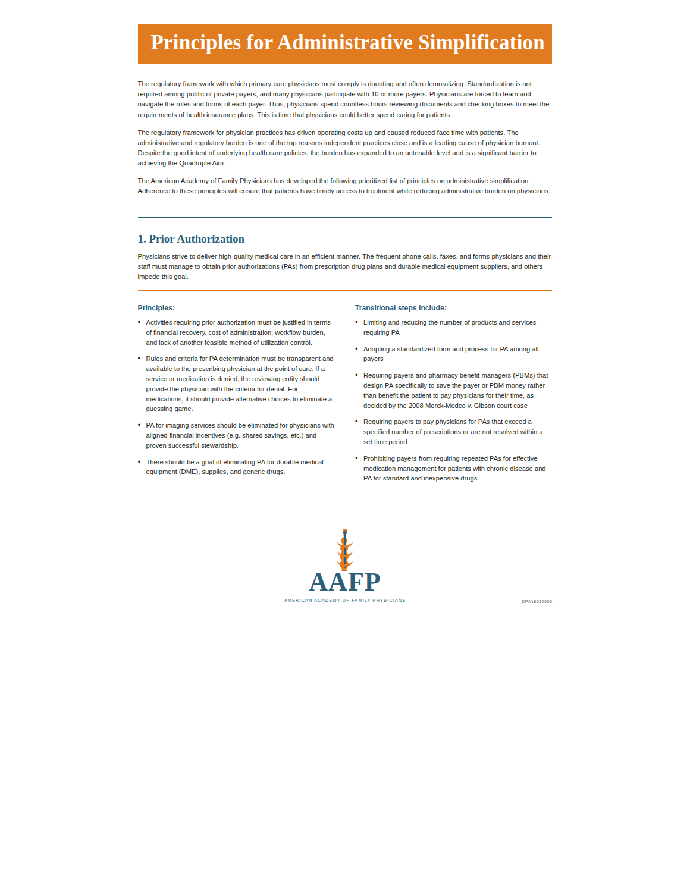Principles for Administrative Simplification
The regulatory framework with which primary care physicians must comply is daunting and often demoralizing. Standardization is not required among public or private payers, and many physicians participate with 10 or more payers. Physicians are forced to learn and navigate the rules and forms of each payer. Thus, physicians spend countless hours reviewing documents and checking boxes to meet the requirements of health insurance plans. This is time that physicians could better spend caring for patients.
The regulatory framework for physician practices has driven operating costs up and caused reduced face time with patients. The administrative and regulatory burden is one of the top reasons independent practices close and is a leading cause of physician burnout. Despite the good intent of underlying health care policies, the burden has expanded to an untenable level and is a significant barrier to achieving the Quadruple Aim.
The American Academy of Family Physicians has developed the following prioritized list of principles on administrative simplification. Adherence to these principles will ensure that patients have timely access to treatment while reducing administrative burden on physicians.
1. Prior Authorization
Physicians strive to deliver high-quality medical care in an efficient manner. The frequent phone calls, faxes, and forms physicians and their staff must manage to obtain prior authorizations (PAs) from prescription drug plans and durable medical equipment suppliers, and others impede this goal.
Principles:
Activities requiring prior authorization must be justified in terms of financial recovery, cost of administration, workflow burden, and lack of another feasible method of utilization control.
Rules and criteria for PA determination must be transparent and available to the prescribing physician at the point of care. If a service or medication is denied, the reviewing entity should provide the physician with the criteria for denial. For medications, it should provide alternative choices to eliminate a guessing game.
PA for imaging services should be eliminated for physicians with aligned financial incentives (e.g. shared savings, etc.) and proven successful stewardship.
There should be a goal of eliminating PA for durable medical equipment (DME), supplies, and generic drugs.
Transitional steps include:
Limiting and reducing the number of products and services requiring PA
Adopting a standardized form and process for PA among all payers
Requiring payers and pharmacy benefit managers (PBMs) that design PA specifically to save the payer or PBM money rather than benefit the patient to pay physicians for their time, as decided by the 2008 Merck-Medco v. Gibson court case
Requiring payers to pay physicians for PAs that exceed a specified number of prescriptions or are not resolved within a set time period
Prohibiting payers from requiring repeated PAs for effective medication management for patients with chronic disease and PA for standard and inexpensive drugs
AAFP
American Academy of Family Physicians
DPA18030590